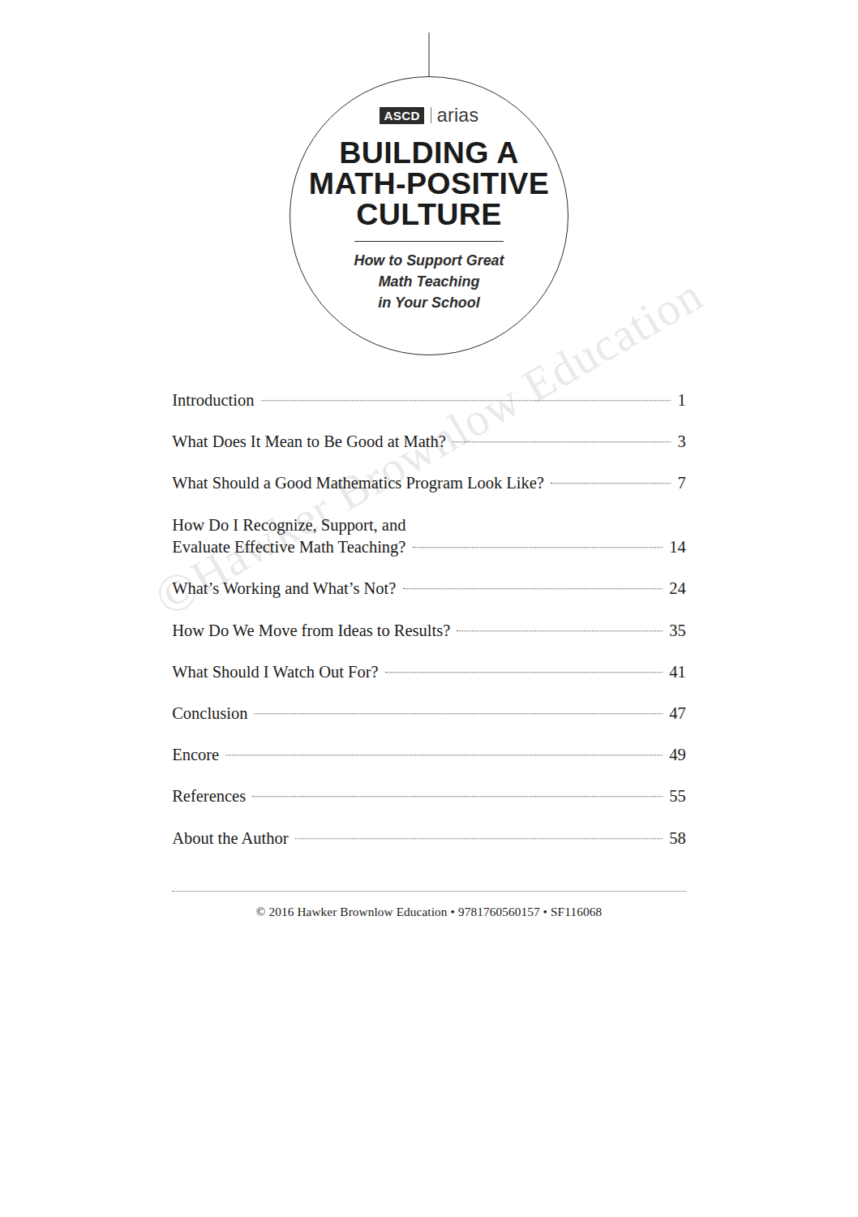©Hawker Brownlow Education
ASCD arias
Building a
Math-Positive
Culture
How to Support Great
Math Teaching
in Your School
Introduction 1
What Does It Mean to Be Good at Math? 3
What Should a Good Mathematics Program Look Like? 7
How Do I Recognize, Support, and Evaluate Effective Math Teaching? 14
What’s Working and What’s Not? 24
How Do We Move from Ideas to Results? 35
What Should I Watch Out For? 41
Conclusion 47
Encore 49
References 55
About the Author 58
© 2016 Hawker Brownlow Education • 9781760560157 • SF116068